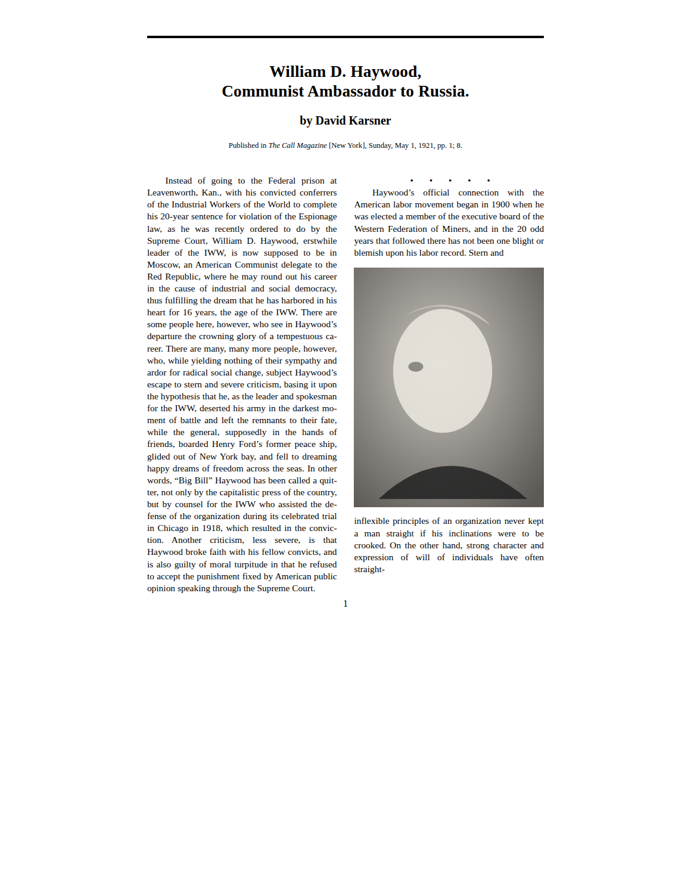William D. Haywood,
Communist Ambassador to Russia.
by David Karsner
Published in The Call Magazine [New York], Sunday, May 1, 1921, pp. 1; 8.
Instead of going to the Federal prison at Leavenworth, Kan., with his convicted conferrers of the Industrial Workers of the World to complete his 20-year sentence for violation of the Espionage law, as he was recently ordered to do by the Supreme Court, William D. Haywood, erstwhile leader of the IWW, is now supposed to be in Moscow, an American Communist delegate to the Red Republic, where he may round out his career in the cause of industrial and social democracy, thus fulfilling the dream that he has harbored in his heart for 16 years, the age of the IWW. There are some people here, however, who see in Haywood’s departure the crowning glory of a tempestuous career. There are many, many more people, however, who, while yielding nothing of their sympathy and ardor for radical social change, subject Haywood’s escape to stern and severe criticism, basing it upon the hypothesis that he, as the leader and spokesman for the IWW, deserted his army in the darkest moment of battle and left the remnants to their fate, while the general, supposedly in the hands of friends, boarded Henry Ford’s former peace ship, glided out of New York bay, and fell to dreaming happy dreams of freedom across the seas. In other words, “Big Bill” Haywood has been called a quitter, not only by the capitalistic press of the country, but by counsel for the IWW who assisted the defense of the organization during its celebrated trial in Chicago in 1918, which resulted in the conviction. Another criticism, less severe, is that Haywood broke faith with his fellow convicts, and is also guilty of moral turpitude in that he refused to accept the punishment fixed by American public opinion speaking through the Supreme Court.
•••••
Haywood’s official connection with the American labor movement began in 1900 when he was elected a member of the executive board of the Western Federation of Miners, and in the 20 odd years that followed there has not been one blight or blemish upon his labor record. Stern and
inflexible principles of an organization never kept a man straight if his inclinations were to be crooked. On the other hand, strong character and expression of will of individuals have often straight-
1